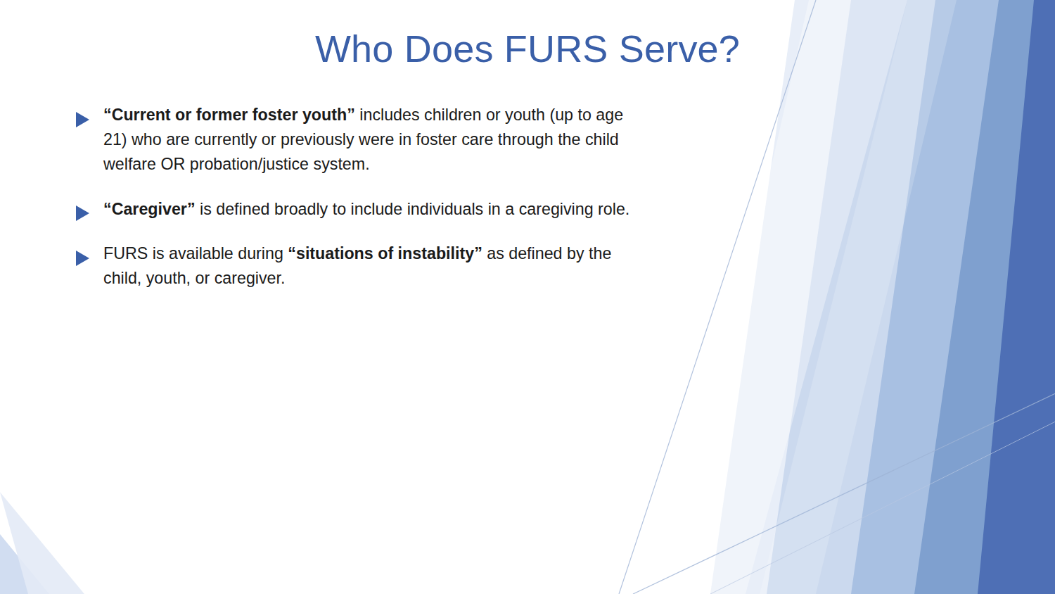Who Does FURS Serve?
“Current or former foster youth” includes children or youth (up to age 21) who are currently or previously were in foster care through the child welfare OR probation/justice system.
“Caregiver” is defined broadly to include individuals in a caregiving role.
FURS is available during “situations of instability” as defined by the child, youth, or caregiver.